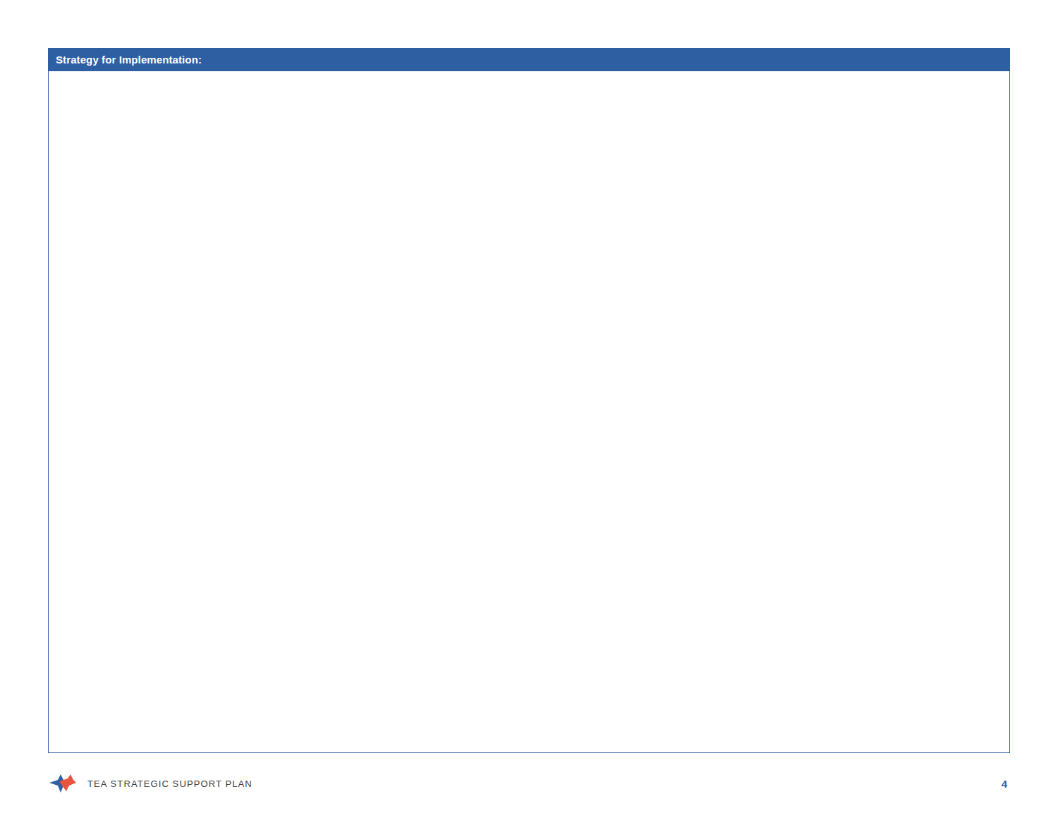Strategy for Implementation:
TEA STRATEGIC SUPPORT PLAN
4